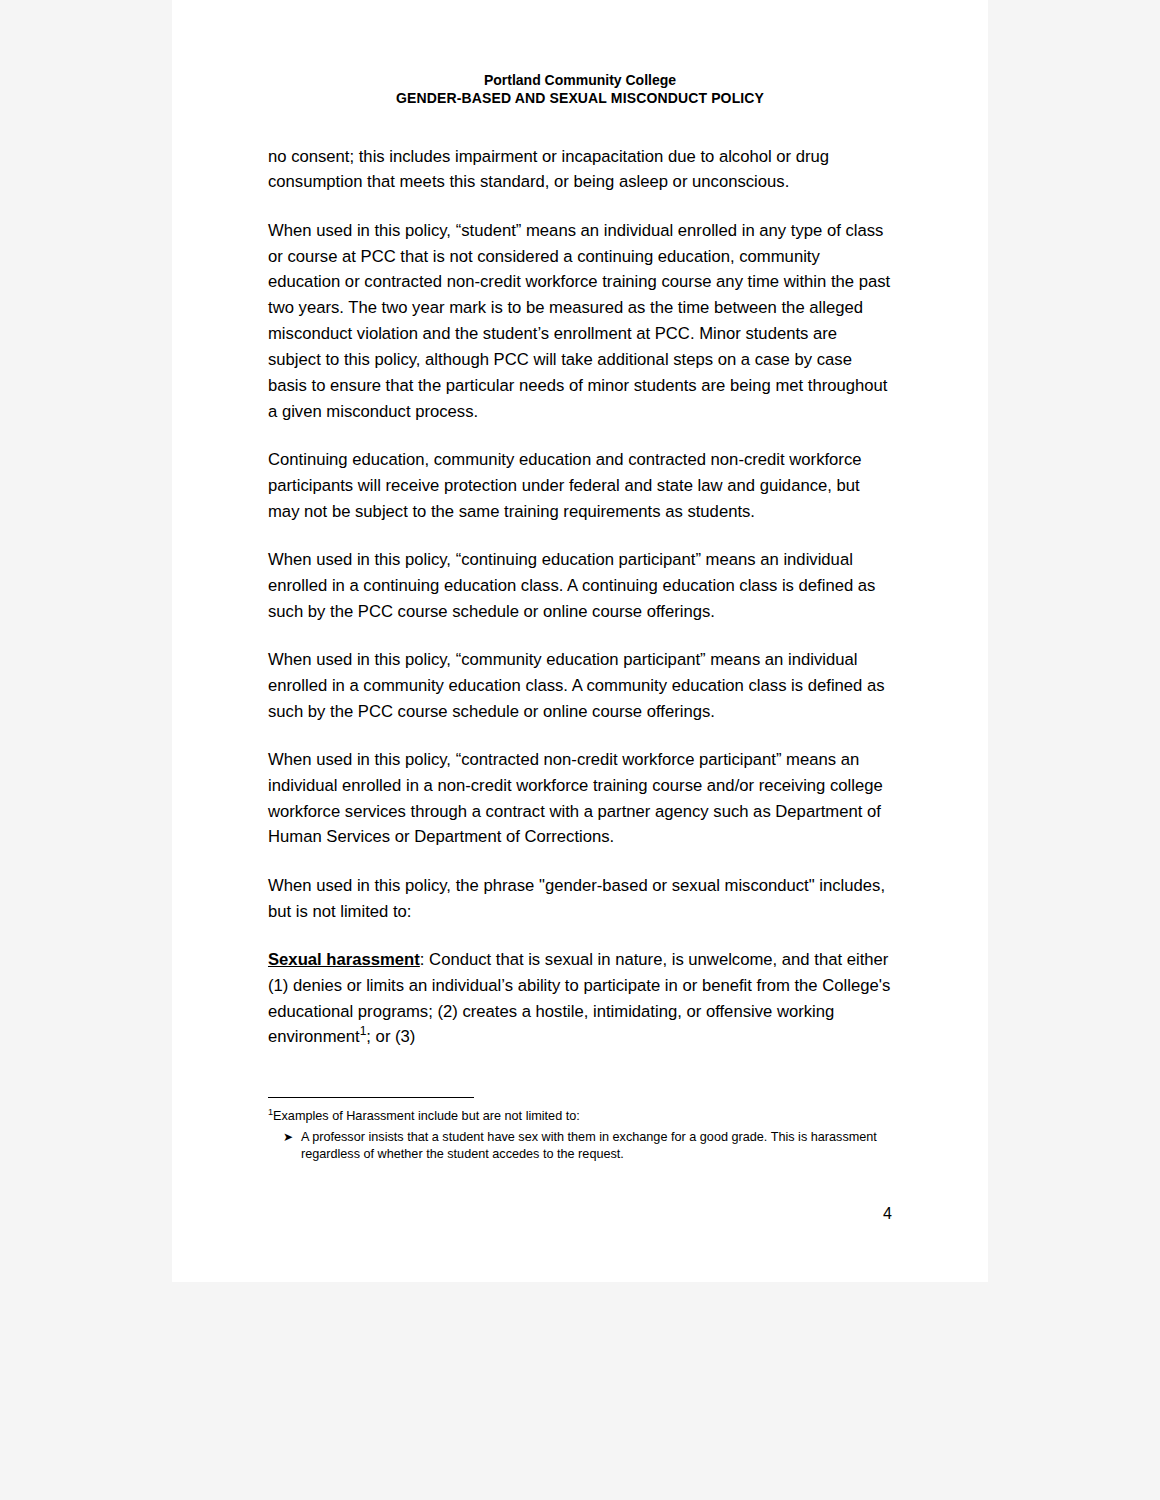Portland Community College
Gender-Based and Sexual Misconduct Policy
no consent; this includes impairment or incapacitation due to alcohol or drug consumption that meets this standard, or being asleep or unconscious.
When used in this policy, “student” means an individual enrolled in any type of class or course at PCC that is not considered a continuing education, community education or contracted non-credit workforce training course any time within the past two years. The two year mark is to be measured as the time between the alleged misconduct violation and the student’s enrollment at PCC. Minor students are subject to this policy, although PCC will take additional steps on a case by case basis to ensure that the particular needs of minor students are being met throughout a given misconduct process.
Continuing education, community education and contracted non-credit workforce participants will receive protection under federal and state law and guidance, but may not be subject to the same training requirements as students.
When used in this policy, “continuing education participant” means an individual enrolled in a continuing education class. A continuing education class is defined as such by the PCC course schedule or online course offerings.
When used in this policy, “community education participant” means an individual enrolled in a community education class. A community education class is defined as such by the PCC course schedule or online course offerings.
When used in this policy, “contracted non-credit workforce participant” means an individual enrolled in a non-credit workforce training course and/or receiving college workforce services through a contract with a partner agency such as Department of Human Services or Department of Corrections.
When used in this policy, the phrase "gender-based or sexual misconduct" includes, but is not limited to:
Sexual harassment: Conduct that is sexual in nature, is unwelcome, and that either (1) denies or limits an individual’s ability to participate in or benefit from the College's educational programs; (2) creates a hostile, intimidating, or offensive working environment1; or (3)
1Examples of Harassment include but are not limited to:
A professor insists that a student have sex with them in exchange for a good grade. This is harassment regardless of whether the student accedes to the request.
4